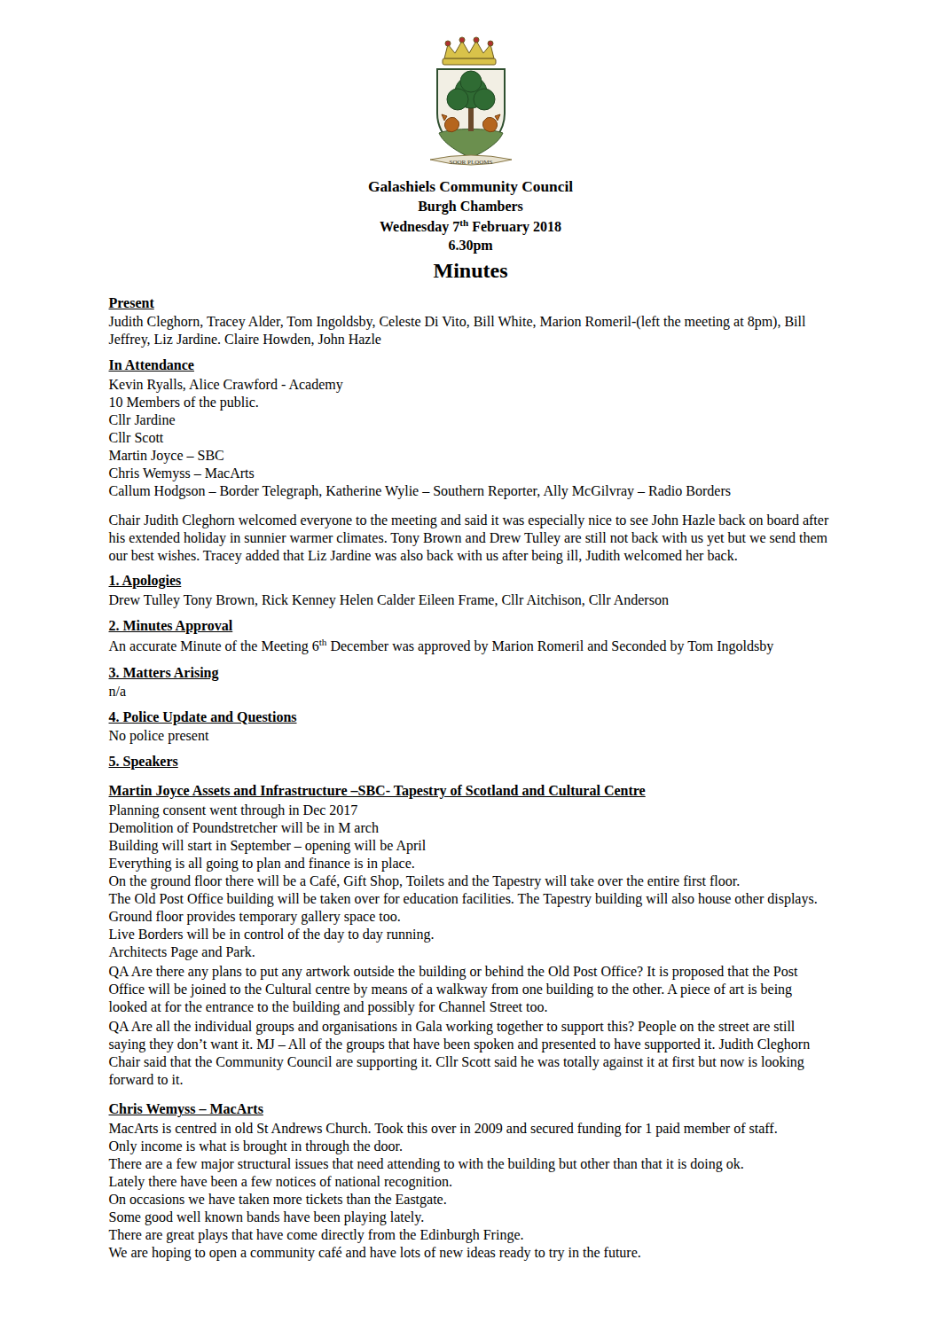SOOR PLOOMS
Galashiels Community Council
Burgh Chambers
Wednesday 7th February 2018
6.30pm
Minutes
Present
Judith Cleghorn, Tracey Alder, Tom Ingoldsby, Celeste Di Vito, Bill White, Marion Romeril-(left the meeting at 8pm), Bill Jeffrey, Liz Jardine. Claire Howden, John Hazle
In Attendance
Kevin Ryalls, Alice Crawford - Academy
10 Members of the public.
Cllr Jardine
Cllr Scott
Martin Joyce – SBC
Chris Wemyss – MacArts
Callum Hodgson – Border Telegraph, Katherine Wylie – Southern Reporter, Ally McGilvray – Radio Borders
Chair Judith Cleghorn welcomed everyone to the meeting and said it was especially nice to see John Hazle back on board after his extended holiday in sunnier warmer climates. Tony Brown and Drew Tulley are still not back with us yet but we send them our best wishes. Tracey added that Liz Jardine was also back with us after being ill, Judith welcomed her back.
1. Apologies
Drew Tulley Tony Brown, Rick Kenney Helen Calder Eileen Frame, Cllr Aitchison, Cllr Anderson
2. Minutes Approval
An accurate Minute of the Meeting 6th December was approved by Marion Romeril and Seconded by Tom Ingoldsby
3. Matters Arising
n/a
4. Police Update and Questions
No police present
5. Speakers
Martin Joyce Assets and Infrastructure –SBC- Tapestry of Scotland and Cultural Centre
Planning consent went through in Dec 2017
Demolition of Poundstretcher will be in M arch
Building will start in September – opening will be April
Everything is all going to plan and finance is in place.
On the ground floor there will be a Café, Gift Shop, Toilets and the Tapestry will take over the entire first floor.
The Old Post Office building will be taken over for education facilities. The Tapestry building will also house other displays.
Ground floor provides temporary gallery space too.
Live Borders will be in control of the day to day running.
Architects Page and Park.
QA Are there any plans to put any artwork outside the building or behind the Old Post Office? It is proposed that the Post Office will be joined to the Cultural centre by means of a walkway from one building to the other. A piece of art is being looked at for the entrance to the building and possibly for Channel Street too.
QA Are all the individual groups and organisations in Gala working together to support this? People on the street are still saying they don’t want it. MJ – All of the groups that have been spoken and presented to have supported it. Judith Cleghorn Chair said that the Community Council are supporting it. Cllr Scott said he was totally against it at first but now is looking forward to it.
Chris Wemyss – MacArts
MacArts is centred in old St Andrews Church. Took this over in 2009 and secured funding for 1 paid member of staff.
Only income is what is brought in through the door.
There are a few major structural issues that need attending to with the building but other than that it is doing ok.
Lately there have been a few notices of national recognition.
On occasions we have taken more tickets than the Eastgate.
Some good well known bands have been playing lately.
There are great plays that have come directly from the Edinburgh Fringe.
We are hoping to open a community café and have lots of new ideas ready to try in the future.